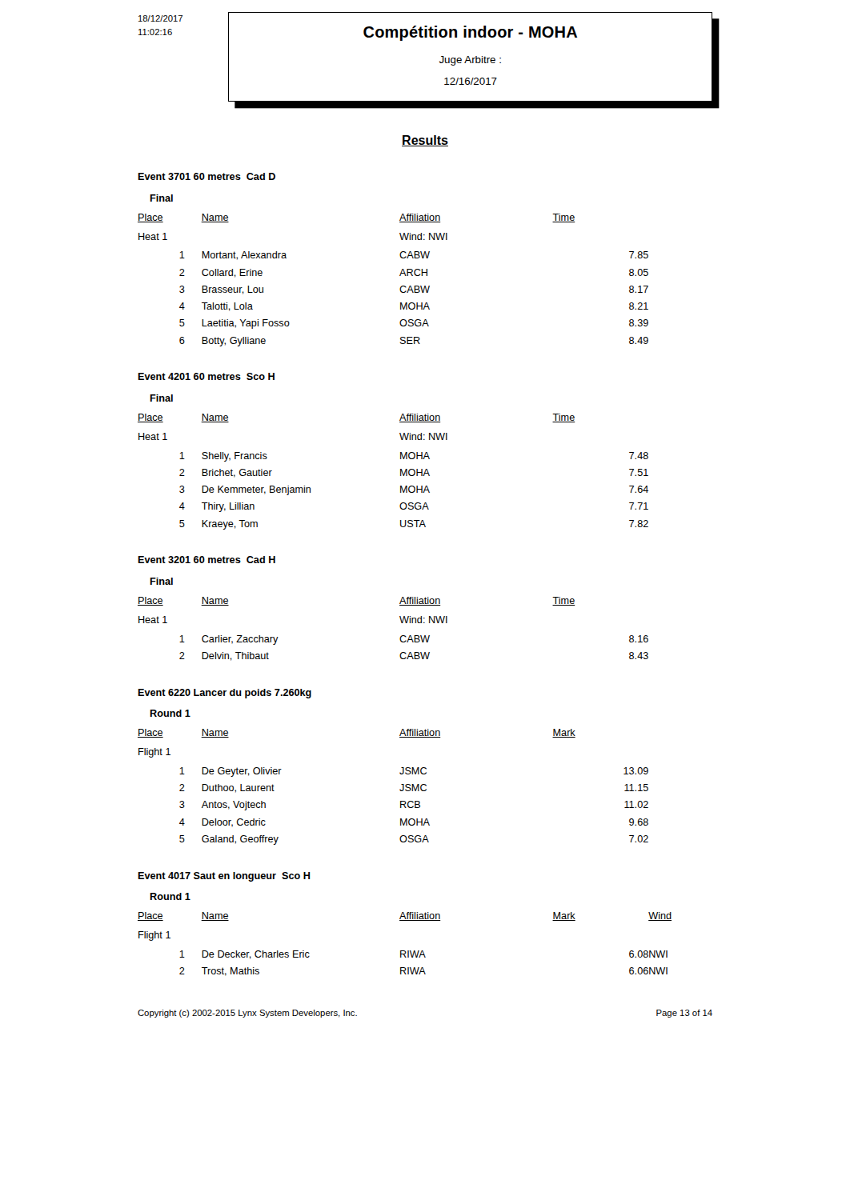18/12/2017
11:02:16
Compétition indoor - MOHA
Juge Arbitre :
12/16/2017
Results
Event 3701 60 metres Cad D
Final
| Place | Name | Affiliation | Time | |
| --- | --- | --- | --- | --- |
| Heat 1 | Wind: NWI |
| | 1 | Mortant, Alexandra | CABW | 7.85 | |
| | 2 | Collard, Erine | ARCH | 8.05 | |
| | 3 | Brasseur, Lou | CABW | 8.17 | |
| | 4 | Talotti, Lola | MOHA | 8.21 | |
| | 5 | Laetitia, Yapi Fosso | OSGA | 8.39 | |
| | 6 | Botty, Gylliane | SER | 8.49 | |
Event 4201 60 metres Sco H
Final
| Place | Name | Affiliation | Time | |
| --- | --- | --- | --- | --- |
| Heat 1 | Wind: NWI |
| | 1 | Shelly, Francis | MOHA | 7.48 | |
| | 2 | Brichet, Gautier | MOHA | 7.51 | |
| | 3 | De Kemmeter, Benjamin | MOHA | 7.64 | |
| | 4 | Thiry, Lillian | OSGA | 7.71 | |
| | 5 | Kraeye, Tom | USTA | 7.82 | |
Event 3201 60 metres Cad H
Final
| Place | Name | Affiliation | Time | |
| --- | --- | --- | --- | --- |
| Heat 1 | Wind: NWI |
| | 1 | Carlier, Zacchary | CABW | 8.16 | |
| | 2 | Delvin, Thibaut | CABW | 8.43 | |
Event 6220 Lancer du poids 7.260kg
Round 1
| Place | Name | Affiliation | Mark | |
| --- | --- | --- | --- | --- |
| Flight 1 |
| | 1 | De Geyter, Olivier | JSMC | 13.09 | |
| | 2 | Duthoo, Laurent | JSMC | 11.15 | |
| | 3 | Antos, Vojtech | RCB | 11.02 | |
| | 4 | Deloor, Cedric | MOHA | 9.68 | |
| | 5 | Galand, Geoffrey | OSGA | 7.02 | |
Event 4017 Saut en longueur Sco H
Round 1
| Place | Name | Affiliation | Mark | Wind |
| --- | --- | --- | --- | --- |
| Flight 1 |
| | 1 | De Decker, Charles Eric | RIWA | 6.08 | NWI |
| | 2 | Trost, Mathis | RIWA | 6.06 | NWI |
Copyright (c) 2002-2015 Lynx System Developers, Inc. Page 13 of 14